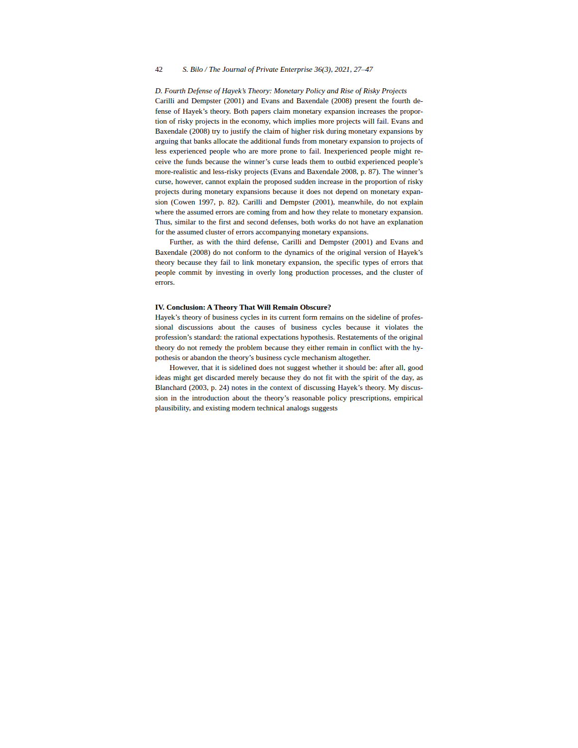42 S. Bilo / The Journal of Private Enterprise 36(3), 2021, 27–47
D. Fourth Defense of Hayek’s Theory: Monetary Policy and Rise of Risky Projects
Carilli and Dempster (2001) and Evans and Baxendale (2008) present the fourth defense of Hayek’s theory. Both papers claim monetary expansion increases the proportion of risky projects in the economy, which implies more projects will fail. Evans and Baxendale (2008) try to justify the claim of higher risk during monetary expansions by arguing that banks allocate the additional funds from monetary expansion to projects of less experienced people who are more prone to fail. Inexperienced people might receive the funds because the winner’s curse leads them to outbid experienced people’s more-realistic and less-risky projects (Evans and Baxendale 2008, p. 87). The winner’s curse, however, cannot explain the proposed sudden increase in the proportion of risky projects during monetary expansions because it does not depend on monetary expansion (Cowen 1997, p. 82). Carilli and Dempster (2001), meanwhile, do not explain where the assumed errors are coming from and how they relate to monetary expansion. Thus, similar to the first and second defenses, both works do not have an explanation for the assumed cluster of errors accompanying monetary expansions.
Further, as with the third defense, Carilli and Dempster (2001) and Evans and Baxendale (2008) do not conform to the dynamics of the original version of Hayek’s theory because they fail to link monetary expansion, the specific types of errors that people commit by investing in overly long production processes, and the cluster of errors.
IV. Conclusion: A Theory That Will Remain Obscure?
Hayek’s theory of business cycles in its current form remains on the sideline of professional discussions about the causes of business cycles because it violates the profession’s standard: the rational expectations hypothesis. Restatements of the original theory do not remedy the problem because they either remain in conflict with the hypothesis or abandon the theory’s business cycle mechanism altogether.
However, that it is sidelined does not suggest whether it should be: after all, good ideas might get discarded merely because they do not fit with the spirit of the day, as Blanchard (2003, p. 24) notes in the context of discussing Hayek’s theory. My discussion in the introduction about the theory’s reasonable policy prescriptions, empirical plausibility, and existing modern technical analogs suggests